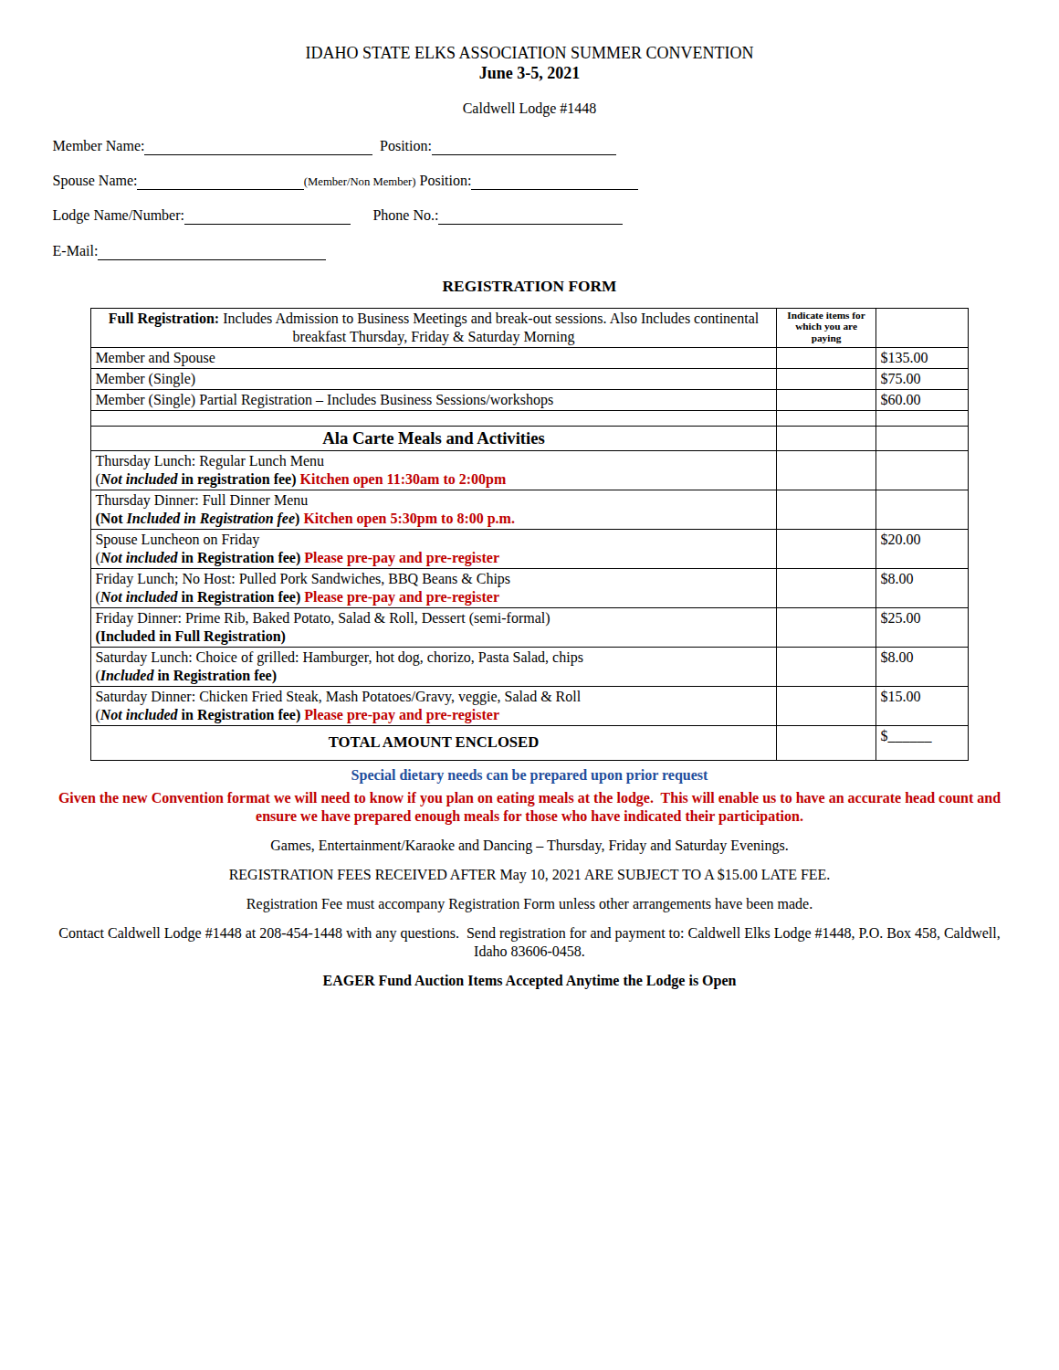IDAHO STATE ELKS ASSOCIATION SUMMER CONVENTION June 3-5, 2021
Caldwell Lodge #1448
Member Name: Position:
Spouse Name: (Member/Non Member) Position:
Lodge Name/Number: Phone No.:
E-Mail:
REGISTRATION FORM
| Full Registration: Includes Admission to Business Meetings and break-out sessions. Also Includes continental breakfast Thursday, Friday & Saturday Morning | Indicate items for which you are paying | |
| Member and Spouse | | $135.00 |
| Member (Single) | | $75.00 |
| Member (Single) Partial Registration – Includes Business Sessions/workshops | | $60.00 |
| Ala Carte Meals and Activities | | |
| Thursday Lunch: Regular Lunch Menu ( Not included in registration fee) Kitchen open 11:30am to 2:00pm | | |
| Thursday Dinner: Full Dinner Menu (Not Included in Registration fee ) Kitchen open 5:30pm to 8:00 p.m. | | |
| Spouse Luncheon on Friday ( Not included in Registration fee) Please pre-pay and pre-register | | $20.00 |
| Friday Lunch; No Host: Pulled Pork Sandwiches, BBQ Beans & Chips ( Not included in Registration fee) Please pre-pay and pre-register | | $8.00 |
| Friday Dinner: Prime Rib, Baked Potato, Salad & Roll, Dessert (semi-formal) (Included in Full Registration) | | $25.00 |
| Saturday Lunch: Choice of grilled: Hamburger, hot dog, chorizo, Pasta Salad, chips ( Included in Registration fee) | | $8.00 |
| Saturday Dinner: Chicken Fried Steak, Mash Potatoes/Gravy, veggie, Salad & Roll ( Not included in Registration fee) Please pre-pay and pre-register | | $15.00 |
| TOTAL AMOUNT ENCLOSED | | $______ |
Special dietary needs can be prepared upon prior request
Given the new Convention format we will need to know if you plan on eating meals at the lodge. This will enable us to have an accurate head count and ensure we have prepared enough meals for those who have indicated their participation.
Games, Entertainment/Karaoke and Dancing – Thursday, Friday and Saturday Evenings.
REGISTRATION FEES RECEIVED AFTER May 10, 2021 ARE SUBJECT TO A $15.00 LATE FEE.
Registration Fee must accompany Registration Form unless other arrangements have been made.
Contact Caldwell Lodge #1448 at 208-454-1448 with any questions. Send registration for and payment to: Caldwell Elks Lodge #1448, P.O. Box 458, Caldwell, Idaho 83606-0458.
EAGER Fund Auction Items Accepted Anytime the Lodge is Open